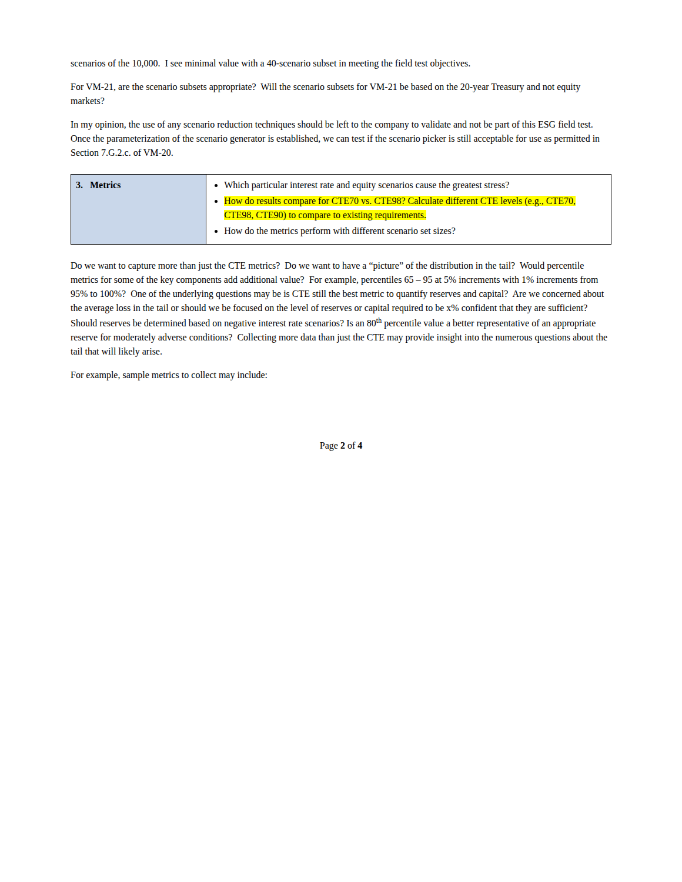scenarios of the 10,000. I see minimal value with a 40-scenario subset in meeting the field test objectives.
For VM-21, are the scenario subsets appropriate? Will the scenario subsets for VM-21 be based on the 20-year Treasury and not equity markets?
In my opinion, the use of any scenario reduction techniques should be left to the company to validate and not be part of this ESG field test. Once the parameterization of the scenario generator is established, we can test if the scenario picker is still acceptable for use as permitted in Section 7.G.2.c. of VM-20.
| 3. Metrics | Which particular interest rate and equity scenarios cause the greatest stress? How do results compare for CTE70 vs. CTE98? Calculate different CTE levels (e.g., CTE70, CTE98, CTE90) to compare to existing requirements. How do the metrics perform with different scenario set sizes? |
Do we want to capture more than just the CTE metrics? Do we want to have a “picture” of the distribution in the tail? Would percentile metrics for some of the key components add additional value? For example, percentiles 65 – 95 at 5% increments with 1% increments from 95% to 100%? One of the underlying questions may be is CTE still the best metric to quantify reserves and capital? Are we concerned about the average loss in the tail or should we be focused on the level of reserves or capital required to be x% confident that they are sufficient? Should reserves be determined based on negative interest rate scenarios? Is an 80th percentile value a better representative of an appropriate reserve for moderately adverse conditions? Collecting more data than just the CTE may provide insight into the numerous questions about the tail that will likely arise.
For example, sample metrics to collect may include:
Page 2 of 4